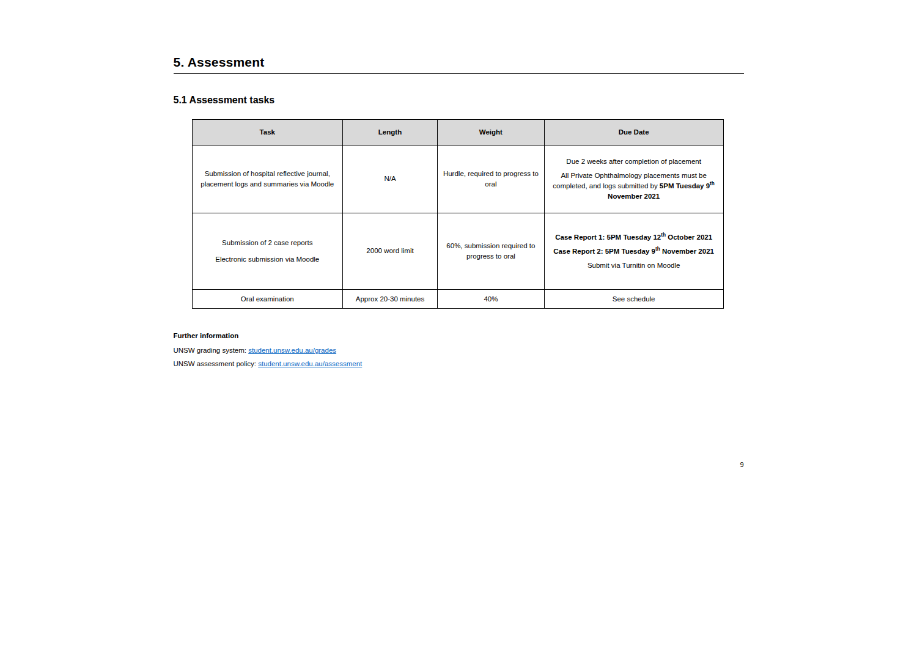5. Assessment
5.1 Assessment tasks
| Task | Length | Weight | Due Date |
| --- | --- | --- | --- |
| Submission of hospital reflective journal, placement logs and summaries via Moodle | N/A | Hurdle, required to progress to oral | Due 2 weeks after completion of placement All Private Ophthalmology placements must be completed, and logs submitted by 5PM Tuesday 9 th November 2021 |
| Submission of 2 case reports Electronic submission via Moodle | 2000 word limit | 60%, submission required to progress to oral | Case Report 1: 5PM Tuesday 12 th October 2021 Case Report 2: 5PM Tuesday 9 th November 2021 Submit via Turnitin on Moodle |
| Oral examination | Approx 20-30 minutes | 40% | See schedule |
Further information
UNSW grading system: student.unsw.edu.au/grades
UNSW assessment policy: student.unsw.edu.au/assessment
9